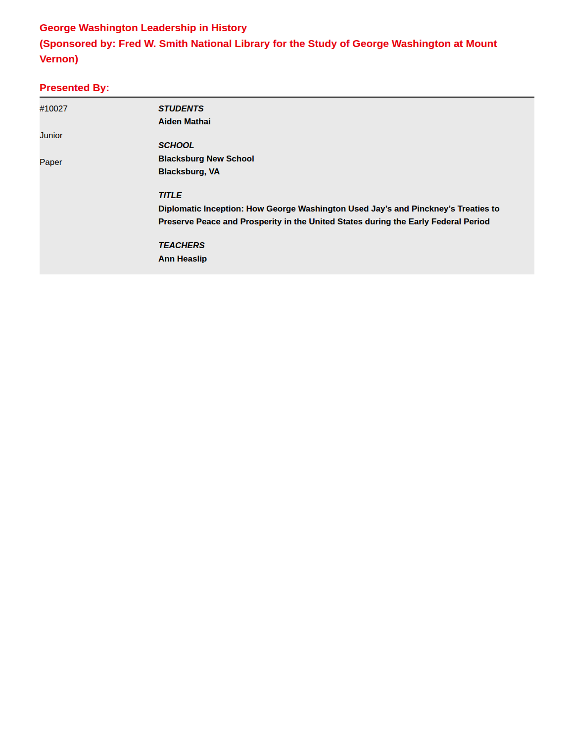George Washington Leadership in History
(Sponsored by: Fred W. Smith National Library for the Study of George Washington at Mount Vernon)
Presented By:
| #10027 Junior Paper | STUDENTS Aiden Mathai SCHOOL Blacksburg New School Blacksburg, VA TITLE Diplomatic Inception: How George Washington Used Jay’s and Pinckney’s Treaties to Preserve Peace and Prosperity in the United States during the Early Federal Period TEACHERS Ann Heaslip |